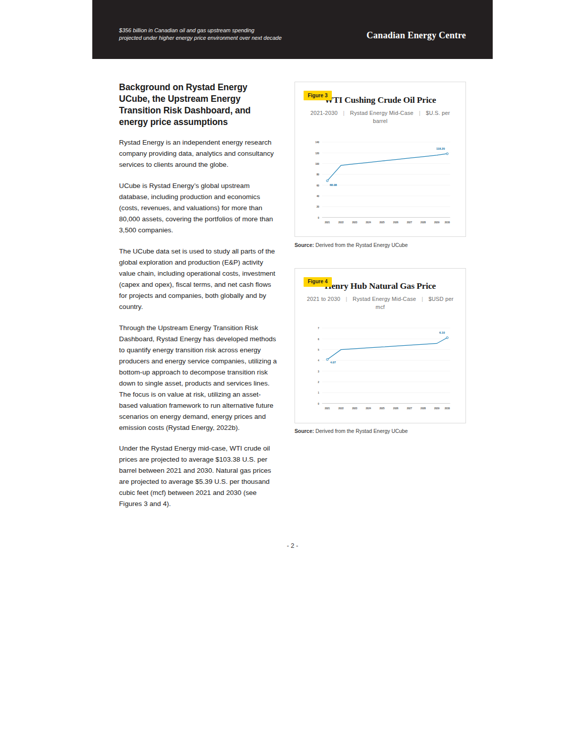$356 billion in Canadian oil and gas upstream spending
projected under higher energy price environment over next decade
Canadian Energy Centre
Background on Rystad Energy UCube, the Upstream Energy Transition Risk Dashboard, and energy price assumptions
Rystad Energy is an independent energy research company providing data, analytics and consultancy services to clients around the globe.
UCube is Rystad Energy’s global upstream database, including production and economics (costs, revenues, and valuations) for more than 80,000 assets, covering the portfolios of more than 3,500 companies.
The UCube data set is used to study all parts of the global exploration and production (E&P) activity value chain, including operational costs, investment (capex and opex), fiscal terms, and net cash flows for projects and companies, both globally and by country.
Through the Upstream Energy Transition Risk Dashboard, Rystad Energy has developed methods to quantify energy transition risk across energy producers and energy service companies, utilizing a bottom-up approach to decompose transition risk down to single asset, products and services lines. The focus is on value at risk, utilizing an asset-based valuation framework to run alternative future scenarios on energy demand, energy prices and emission costs (Rystad Energy, 2022b).
Under the Rystad Energy mid-case, WTI crude oil prices are projected to average $103.38 U.S. per barrel between 2021 and 2030. Natural gas prices are projected to average $5.39 U.S. per thousand cubic feet (mcf) between 2021 and 2030 (see Figures 3 and 4).
Figure 3
WTI Cushing Crude Oil Price
2021-2030 | Rystad Energy Mid-Case | $U.S. per barrel
0 20 40 60 80 100 120 140 2021 2022 2023 2024 2025 2026 2027 2028 2029 2030 68.08 118.20
Source: Derived from the Rystad Energy UCube
Figure 4
Henry Hub Natural Gas Price
2021 to 2030 | Rystad Energy Mid-Case | $USD per mcf
0 1 2 3 4 5 6 7 2021 2022 2023 2024 2025 2026 2027 2028 2029 2030 4.07 6.10
Source: Derived from the Rystad Energy UCube
- 2 -